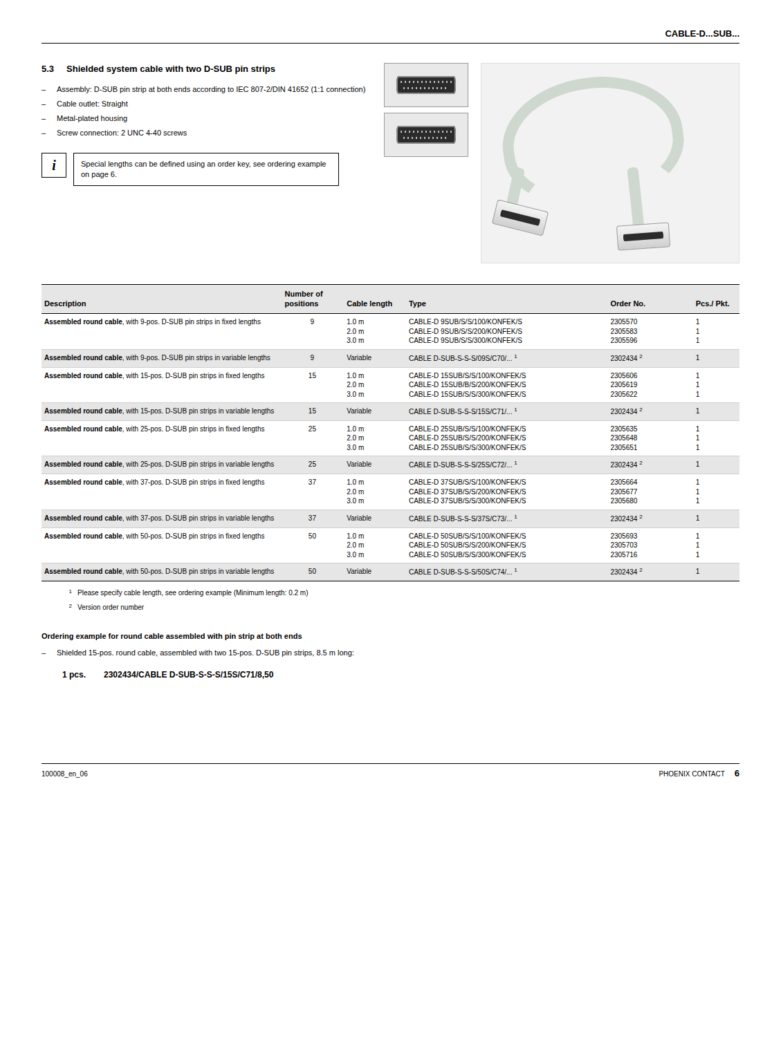CABLE-D...SUB...
5.3 Shielded system cable with two D-SUB pin strips
Assembly: D-SUB pin strip at both ends according to IEC 807-2/DIN 41652 (1:1 connection)
Cable outlet: Straight
Metal-plated housing
Screw connection: 2 UNC 4-40 screws
i
Special lengths can be defined using an order key, see ordering example on page 6.
| Description | Number of positions | Cable length | Type | Order No. | Pcs./ Pkt. |
| --- | --- | --- | --- | --- | --- |
| Assembled round cable , with 9-pos. D-SUB pin strips in fixed lengths | 9 | 1.0 m 2.0 m 3.0 m | CABLE-D 9SUB/S/S/100/KONFEK/S CABLE-D 9SUB/S/S/200/KONFEK/S CABLE-D 9SUB/S/S/300/KONFEK/S | 2305570 2305583 2305596 | 1 1 1 |
| Assembled round cable , with 9-pos. D-SUB pin strips in variable lengths | 9 | Variable | CABLE D-SUB-S-S-S/09S/C70/... 1 | 2302434 2 | 1 |
| Assembled round cable , with 15-pos. D-SUB pin strips in fixed lengths | 15 | 1.0 m 2.0 m 3.0 m | CABLE-D 15SUB/S/S/100/KONFEK/S CABLE-D 15SUB/B/S/200/KONFEK/S CABLE-D 15SUB/S/S/300/KONFEK/S | 2305606 2305619 2305622 | 1 1 1 |
| Assembled round cable , with 15-pos. D-SUB pin strips in variable lengths | 15 | Variable | CABLE D-SUB-S-S-S/15S/C71/... 1 | 2302434 2 | 1 |
| Assembled round cable , with 25-pos. D-SUB pin strips in fixed lengths | 25 | 1.0 m 2.0 m 3.0 m | CABLE-D 25SUB/S/S/100/KONFEK/S CABLE-D 25SUB/S/S/200/KONFEK/S CABLE-D 25SUB/S/S/300/KONFEK/S | 2305635 2305648 2305651 | 1 1 1 |
| Assembled round cable , with 25-pos. D-SUB pin strips in variable lengths | 25 | Variable | CABLE D-SUB-S-S-S/25S/C72/... 1 | 2302434 2 | 1 |
| Assembled round cable , with 37-pos. D-SUB pin strips in fixed lengths | 37 | 1.0 m 2.0 m 3.0 m | CABLE-D 37SUB/S/S/100/KONFEK/S CABLE-D 37SUB/S/S/200/KONFEK/S CABLE-D 37SUB/S/S/300/KONFEK/S | 2305664 2305677 2305680 | 1 1 1 |
| Assembled round cable , with 37-pos. D-SUB pin strips in variable lengths | 37 | Variable | CABLE D-SUB-S-S-S/37S/C73/... 1 | 2302434 2 | 1 |
| Assembled round cable , with 50-pos. D-SUB pin strips in fixed lengths | 50 | 1.0 m 2.0 m 3.0 m | CABLE-D 50SUB/S/S/100/KONFEK/S CABLE-D 50SUB/S/S/200/KONFEK/S CABLE-D 50SUB/S/S/300/KONFEK/S | 2305693 2305703 2305716 | 1 1 1 |
| Assembled round cable , with 50-pos. D-SUB pin strips in variable lengths | 50 | Variable | CABLE D-SUB-S-S-S/50S/C74/... 1 | 2302434 2 | 1 |
1 Please specify cable length, see ordering example (Minimum length: 0.2 m)
2 Version order number
Ordering example for round cable assembled with pin strip at both ends
Shielded 15-pos. round cable, assembled with two 15-pos. D-SUB pin strips, 8.5 m long:
1 pcs. 2302434/CABLE D-SUB-S-S-S/15S/C71/8,50
100008_en_06
PHOENIX CONTACT 6